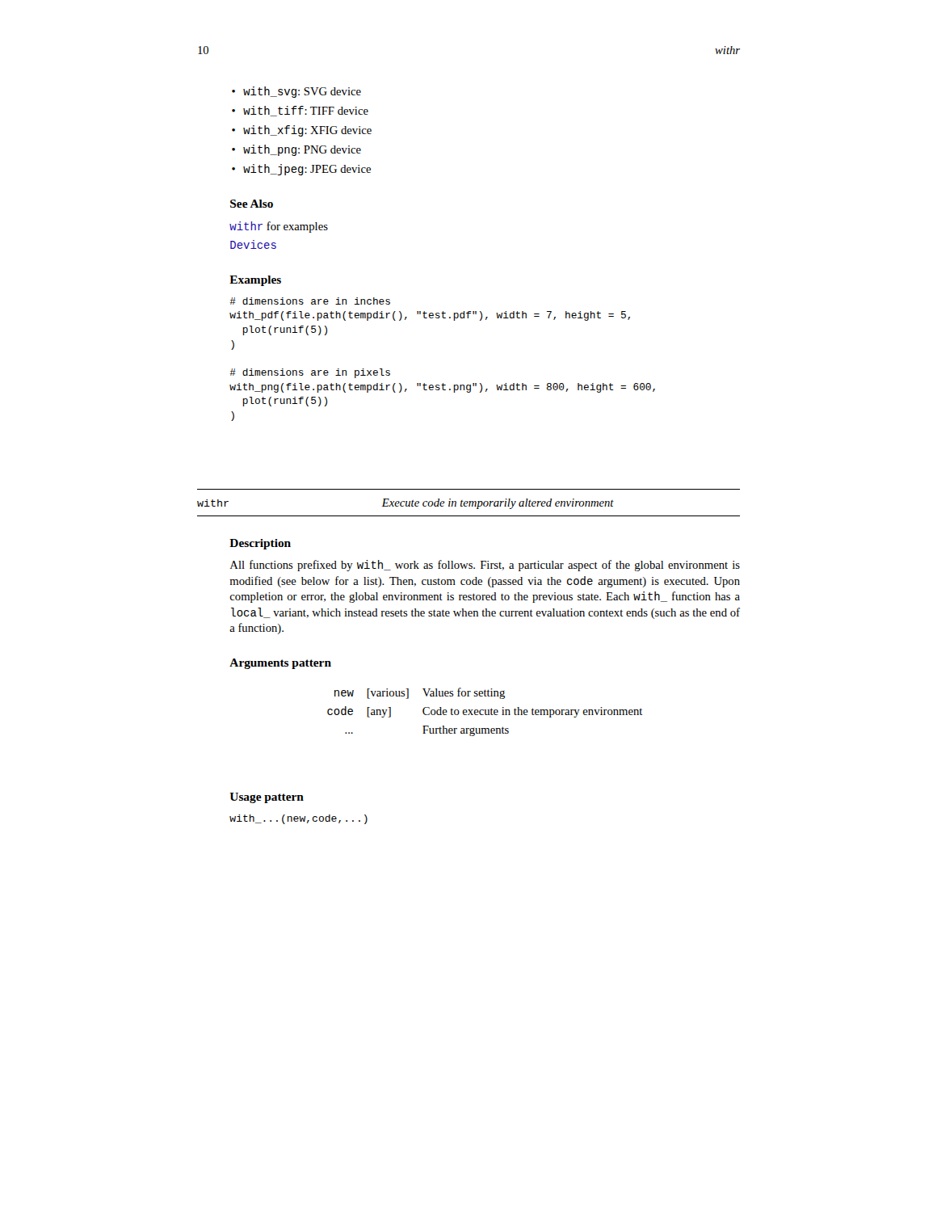10 withr
with_svg: SVG device
with_tiff: TIFF device
with_xfig: XFIG device
with_png: PNG device
with_jpeg: JPEG device
See Also
withr for examples
Devices
Examples
# dimensions are in inches
with_pdf(file.path(tempdir(), "test.pdf"), width = 7, height = 5,
  plot(runif(5))
)

# dimensions are in pixels
with_png(file.path(tempdir(), "test.png"), width = 800, height = 600,
  plot(runif(5))
)
withr Execute code in temporarily altered environment
Description
All functions prefixed by with_ work as follows. First, a particular aspect of the global environment is modified (see below for a list). Then, custom code (passed via the code argument) is executed. Upon completion or error, the global environment is restored to the previous state. Each with_ function has a local_ variant, which instead resets the state when the current evaluation context ends (such as the end of a function).
Arguments pattern
| new | [various] | Values for setting |
| code | [any] | Code to execute in the temporary environment |
| ... | | Further arguments |
Usage pattern
with_...(new,code,...)